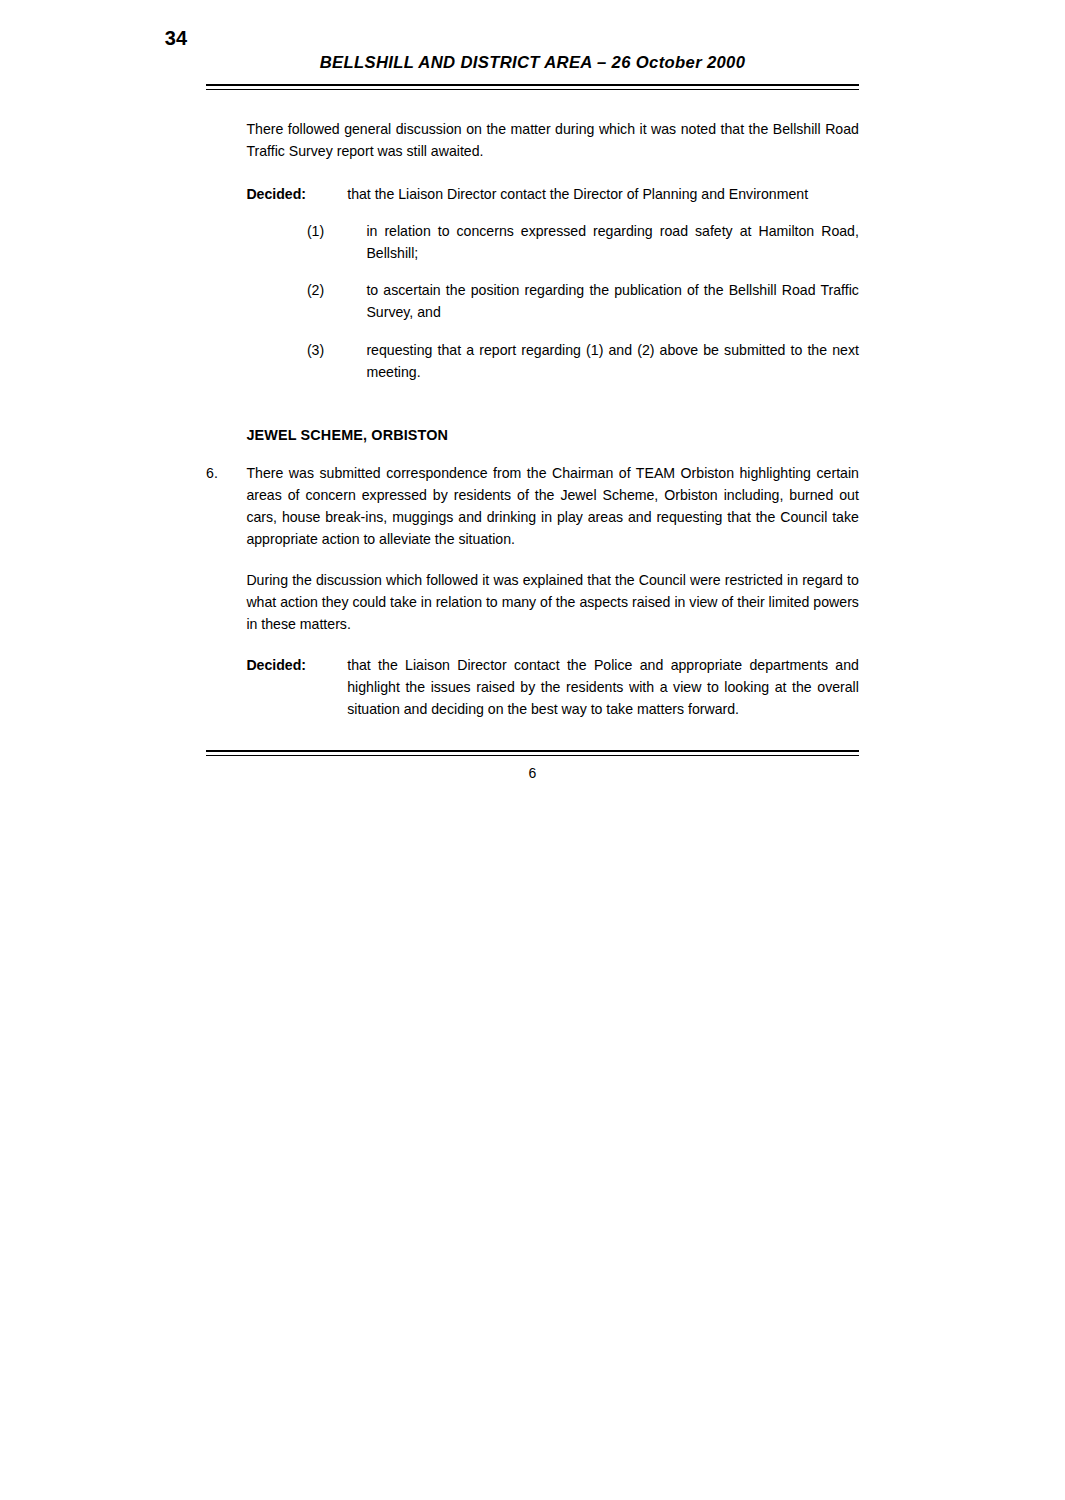34
BELLSHILL AND DISTRICT AREA – 26 October 2000
There followed general discussion on the matter during which it was noted that the Bellshill Road Traffic Survey report was still awaited.
Decided:
that the Liaison Director contact the Director of Planning and Environment
(1) in relation to concerns expressed regarding road safety at Hamilton Road, Bellshill;
(2) to ascertain the position regarding the publication of the Bellshill Road Traffic Survey, and
(3) requesting that a report regarding (1) and (2) above be submitted to the next meeting.
JEWEL SCHEME, ORBISTON
6.
There was submitted correspondence from the Chairman of TEAM Orbiston highlighting certain areas of concern expressed by residents of the Jewel Scheme, Orbiston including, burned out cars, house break-ins, muggings and drinking in play areas and requesting that the Council take appropriate action to alleviate the situation.
During the discussion which followed it was explained that the Council were restricted in regard to what action they could take in relation to many of the aspects raised in view of their limited powers in these matters.
Decided:
that the Liaison Director contact the Police and appropriate departments and highlight the issues raised by the residents with a view to looking at the overall situation and deciding on the best way to take matters forward.
6